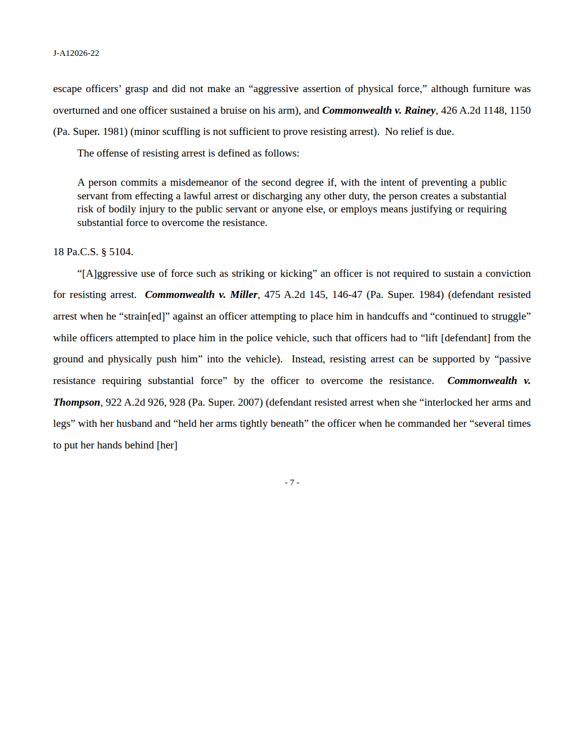J-A12026-22
escape officers’ grasp and did not make an “aggressive assertion of physical force,” although furniture was overturned and one officer sustained a bruise on his arm), and Commonwealth v. Rainey, 426 A.2d 1148, 1150 (Pa. Super. 1981) (minor scuffling is not sufficient to prove resisting arrest). No relief is due.
The offense of resisting arrest is defined as follows:
A person commits a misdemeanor of the second degree if, with the intent of preventing a public servant from effecting a lawful arrest or discharging any other duty, the person creates a substantial risk of bodily injury to the public servant or anyone else, or employs means justifying or requiring substantial force to overcome the resistance.
18 Pa.C.S. § 5104.
“[A]ggressive use of force such as striking or kicking” an officer is not required to sustain a conviction for resisting arrest. Commonwealth v. Miller, 475 A.2d 145, 146-47 (Pa. Super. 1984) (defendant resisted arrest when he “strain[ed]” against an officer attempting to place him in handcuffs and “continued to struggle” while officers attempted to place him in the police vehicle, such that officers had to “lift [defendant] from the ground and physically push him” into the vehicle). Instead, resisting arrest can be supported by “passive resistance requiring substantial force” by the officer to overcome the resistance. Commonwealth v. Thompson, 922 A.2d 926, 928 (Pa. Super. 2007) (defendant resisted arrest when she “interlocked her arms and legs” with her husband and “held her arms tightly beneath” the officer when he commanded her “several times to put her hands behind [her]
- 7 -